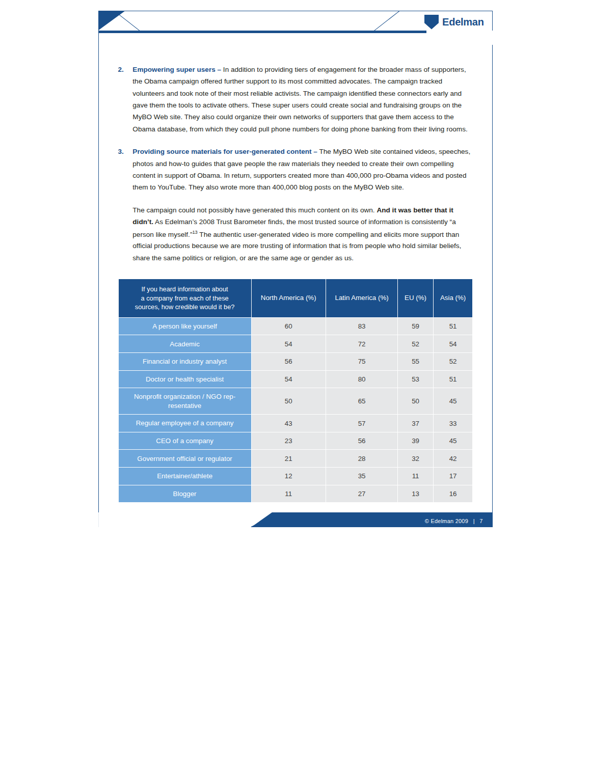Edelman
2. Empowering super users – In addition to providing tiers of engagement for the broader mass of supporters, the Obama campaign offered further support to its most committed advocates. The campaign tracked volunteers and took note of their most reliable activists. The campaign identified these connectors early and gave them the tools to activate others. These super users could create social and fundraising groups on the MyBO Web site. They also could organize their own networks of supporters that gave them access to the Obama database, from which they could pull phone numbers for doing phone banking from their living rooms.
3. Providing source materials for user-generated content – The MyBO Web site contained videos, speeches, photos and how-to guides that gave people the raw materials they needed to create their own compelling content in support of Obama. In return, supporters created more than 400,000 pro-Obama videos and posted them to YouTube. They also wrote more than 400,000 blog posts on the MyBO Web site.
The campaign could not possibly have generated this much content on its own. And it was better that it didn’t. As Edelman’s 2008 Trust Barometer finds, the most trusted source of information is consistently “a person like myself.”13 The authentic user-generated video is more compelling and elicits more support than official productions because we are more trusting of information that is from people who hold similar beliefs, share the same politics or religion, or are the same age or gender as us.
| If you heard information about a company from each of these sources, how credible would it be? | North America (%) | Latin America (%) | EU (%) | Asia (%) |
| --- | --- | --- | --- | --- |
| A person like yourself | 60 | 83 | 59 | 51 |
| Academic | 54 | 72 | 52 | 54 |
| Financial or industry analyst | 56 | 75 | 55 | 52 |
| Doctor or health specialist | 54 | 80 | 53 | 51 |
| Nonprofit organization / NGO rep- resentative | 50 | 65 | 50 | 45 |
| Regular employee of a company | 43 | 57 | 37 | 33 |
| CEO of a company | 23 | 56 | 39 | 45 |
| Government official or regulator | 21 | 28 | 32 | 42 |
| Entertainer/athlete | 12 | 35 | 11 | 17 |
| Blogger | 11 | 27 | 13 | 16 |
© Edelman 2009|7